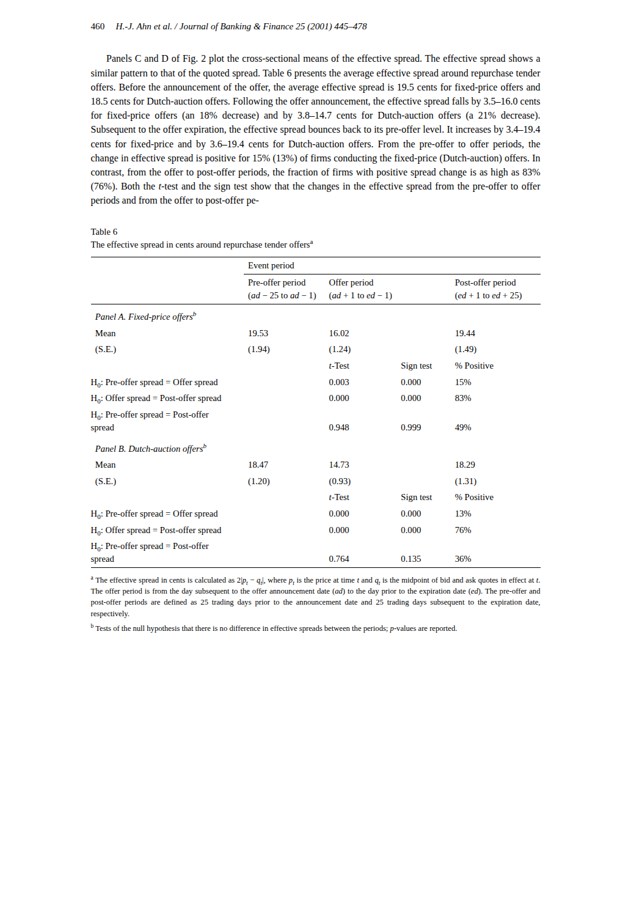460 H.-J. Ahn et al. / Journal of Banking & Finance 25 (2001) 445–478
Panels C and D of Fig. 2 plot the cross-sectional means of the effective spread. The effective spread shows a similar pattern to that of the quoted spread. Table 6 presents the average effective spread around repurchase tender offers. Before the announcement of the offer, the average effective spread is 19.5 cents for fixed-price offers and 18.5 cents for Dutch-auction offers. Following the offer announcement, the effective spread falls by 3.5–16.0 cents for fixed-price offers (an 18% decrease) and by 3.8–14.7 cents for Dutch-auction offers (a 21% decrease). Subsequent to the offer expiration, the effective spread bounces back to its pre-offer level. It increases by 3.4–19.4 cents for fixed-price and by 3.6–19.4 cents for Dutch-auction offers. From the pre-offer to offer periods, the change in effective spread is positive for 15% (13%) of firms conducting the fixed-price (Dutch-auction) offers. In contrast, from the offer to post-offer periods, the fraction of firms with positive spread change is as high as 83% (76%). Both the t-test and the sign test show that the changes in the effective spread from the pre-offer to offer periods and from the offer to post-offer pe-
Table 6
The effective spread in cents around repurchase tender offersa
| | Event period |
| --- | --- |
| | Pre-offer period ( ad − 25 to ad − 1) | Offer period ( ad + 1 to ed − 1) | Post-offer period ( ed + 1 to ed + 25) |
| Panel A. Fixed-price offers b |
| Mean | 19.53 | 16.02 | 19.44 |
| (S.E.) | (1.94) | (1.24) | (1.49) |
| | | t -Test | Sign test | % Positive |
| H 0 : Pre-offer spread = Offer spread | | 0.003 | 0.000 | 15% |
| H 0 : Offer spread = Post-offer spread | | 0.000 | 0.000 | 83% |
| H 0 : Pre-offer spread = Post-offer spread | | 0.948 | 0.999 | 49% |
| Panel B. Dutch-auction offers b |
| Mean | 18.47 | 14.73 | 18.29 |
| (S.E.) | (1.20) | (0.93) | (1.31) |
| | | t -Test | Sign test | % Positive |
| H 0 : Pre-offer spread = Offer spread | | 0.000 | 0.000 | 13% |
| H 0 : Offer spread = Post-offer spread | | 0.000 | 0.000 | 76% |
| H 0 : Pre-offer spread = Post-offer spread | | 0.764 | 0.135 | 36% |
a The effective spread in cents is calculated as 2|pt − qt|, where pt is the price at time t and qt is the midpoint of bid and ask quotes in effect at t. The offer period is from the day subsequent to the offer announcement date (ad) to the day prior to the expiration date (ed). The pre-offer and post-offer periods are defined as 25 trading days prior to the announcement date and 25 trading days subsequent to the expiration date, respectively.
b Tests of the null hypothesis that there is no difference in effective spreads between the periods; p-values are reported.